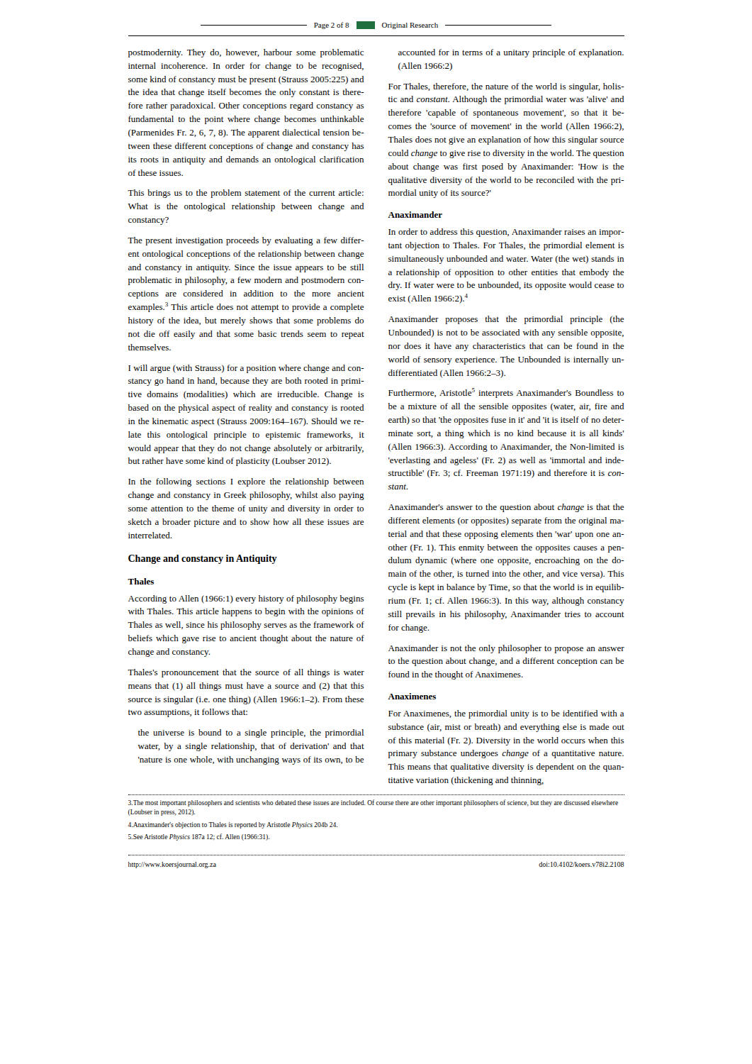Page 2 of 8 Original Research
postmodernity. They do, however, harbour some problematic internal incoherence. In order for change to be recognised, some kind of constancy must be present (Strauss 2005:225) and the idea that change itself becomes the only constant is therefore rather paradoxical. Other conceptions regard constancy as fundamental to the point where change becomes unthinkable (Parmenides Fr. 2, 6, 7, 8). The apparent dialectical tension between these different conceptions of change and constancy has its roots in antiquity and demands an ontological clarification of these issues.
This brings us to the problem statement of the current article: What is the ontological relationship between change and constancy?
The present investigation proceeds by evaluating a few different ontological conceptions of the relationship between change and constancy in antiquity. Since the issue appears to be still problematic in philosophy, a few modern and postmodern conceptions are considered in addition to the more ancient examples.3 This article does not attempt to provide a complete history of the idea, but merely shows that some problems do not die off easily and that some basic trends seem to repeat themselves.
I will argue (with Strauss) for a position where change and constancy go hand in hand, because they are both rooted in primitive domains (modalities) which are irreducible. Change is based on the physical aspect of reality and constancy is rooted in the kinematic aspect (Strauss 2009:164–167). Should we relate this ontological principle to epistemic frameworks, it would appear that they do not change absolutely or arbitrarily, but rather have some kind of plasticity (Loubser 2012).
In the following sections I explore the relationship between change and constancy in Greek philosophy, whilst also paying some attention to the theme of unity and diversity in order to sketch a broader picture and to show how all these issues are interrelated.
Change and constancy in Antiquity
Thales
According to Allen (1966:1) every history of philosophy begins with Thales. This article happens to begin with the opinions of Thales as well, since his philosophy serves as the framework of beliefs which gave rise to ancient thought about the nature of change and constancy.
Thales's pronouncement that the source of all things is water means that (1) all things must have a source and (2) that this source is singular (i.e. one thing) (Allen 1966:1–2). From these two assumptions, it follows that:
the universe is bound to a single principle, the primordial water, by a single relationship, that of derivation' and that 'nature is one whole, with unchanging ways of its own, to be accounted for in terms of a unitary principle of explanation. (Allen 1966:2)
For Thales, therefore, the nature of the world is singular, holistic and constant. Although the primordial water was 'alive' and therefore 'capable of spontaneous movement', so that it becomes the 'source of movement' in the world (Allen 1966:2), Thales does not give an explanation of how this singular source could change to give rise to diversity in the world. The question about change was first posed by Anaximander: 'How is the qualitative diversity of the world to be reconciled with the primordial unity of its source?'
Anaximander
In order to address this question, Anaximander raises an important objection to Thales. For Thales, the primordial element is simultaneously unbounded and water. Water (the wet) stands in a relationship of opposition to other entities that embody the dry. If water were to be unbounded, its opposite would cease to exist (Allen 1966:2).4
Anaximander proposes that the primordial principle (the Unbounded) is not to be associated with any sensible opposite, nor does it have any characteristics that can be found in the world of sensory experience. The Unbounded is internally undifferentiated (Allen 1966:2–3).
Furthermore, Aristotle5 interprets Anaximander's Boundless to be a mixture of all the sensible opposites (water, air, fire and earth) so that 'the opposites fuse in it' and 'it is itself of no determinate sort, a thing which is no kind because it is all kinds' (Allen 1966:3). According to Anaximander, the Non-limited is 'everlasting and ageless' (Fr. 2) as well as 'immortal and indestructible' (Fr. 3; cf. Freeman 1971:19) and therefore it is constant.
Anaximander's answer to the question about change is that the different elements (or opposites) separate from the original material and that these opposing elements then 'war' upon one another (Fr. 1). This enmity between the opposites causes a pendulum dynamic (where one opposite, encroaching on the domain of the other, is turned into the other, and vice versa). This cycle is kept in balance by Time, so that the world is in equilibrium (Fr. 1; cf. Allen 1966:3). In this way, although constancy still prevails in his philosophy, Anaximander tries to account for change.
Anaximander is not the only philosopher to propose an answer to the question about change, and a different conception can be found in the thought of Anaximenes.
Anaximenes
For Anaximenes, the primordial unity is to be identified with a substance (air, mist or breath) and everything else is made out of this material (Fr. 2). Diversity in the world occurs when this primary substance undergoes change of a quantitative nature. This means that qualitative diversity is dependent on the quantitative variation (thickening and thinning,
3.The most important philosophers and scientists who debated these issues are included. Of course there are other important philosophers of science, but they are discussed elsewhere (Loubser in press, 2012).
4.Anaximander's objection to Thales is reported by Aristotle Physics 204b 24.
5.See Aristotle Physics 187a 12; cf. Allen (1966:31).
http://www.koersjournal.org.za doi:10.4102/koers.v78i2.2108